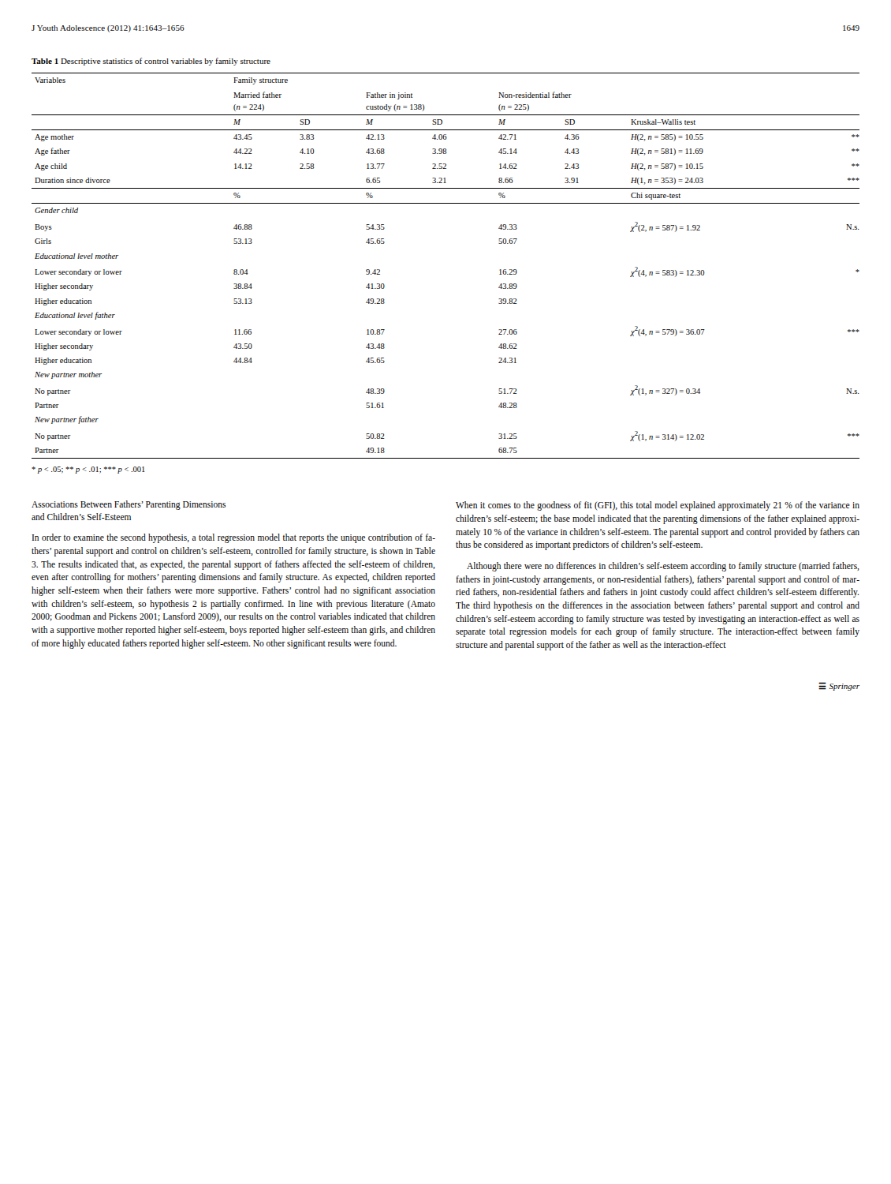J Youth Adolescence (2012) 41:1643–1656
1649
Table 1 Descriptive statistics of control variables by family structure
| Variables | Family structure | |
| | Married father ( n = 224) | Father in joint custody ( n = 138) | Non-residential father ( n = 225) | | |
| | M | SD | M | SD | M | SD | Kruskal–Wallis test | |
| Age mother | 43.45 | 3.83 | 42.13 | 4.06 | 42.71 | 4.36 | H (2, n = 585) = 10.55 | ** |
| Age father | 44.22 | 4.10 | 43.68 | 3.98 | 45.14 | 4.43 | H (2, n = 581) = 11.69 | ** |
| Age child | 14.12 | 2.58 | 13.77 | 2.52 | 14.62 | 2.43 | H (2, n = 587) = 10.15 | ** |
| Duration since divorce | | | 6.65 | 3.21 | 8.66 | 3.91 | H (1, n = 353) = 24.03 | *** |
| | % | % | % | Chi square-test | |
| Gender child | | | | | |
| Boys | 46.88 | 54.35 | 49.33 | χ 2 (2, n = 587) = 1.92 | N.s. |
| Girls | 53.13 | 45.65 | 50.67 | | |
| Educational level mother | | | | | |
| Lower secondary or lower | 8.04 | 9.42 | 16.29 | χ 2 (4, n = 583) = 12.30 | * |
| Higher secondary | 38.84 | 41.30 | 43.89 | | |
| Higher education | 53.13 | 49.28 | 39.82 | | |
| Educational level father | | | | | |
| Lower secondary or lower | 11.66 | 10.87 | 27.06 | χ 2 (4, n = 579) = 36.07 | *** |
| Higher secondary | 43.50 | 43.48 | 48.62 | | |
| Higher education | 44.84 | 45.65 | 24.31 | | |
| New partner mother | | | | | |
| No partner | | 48.39 | 51.72 | χ 2 (1, n = 327) = 0.34 | N.s. |
| Partner | | 51.61 | 48.28 | | |
| New partner father | | | | | |
| No partner | | 50.82 | 31.25 | χ 2 (1, n = 314) = 12.02 | *** |
| Partner | | 49.18 | 68.75 | | |
* p < .05; ** p < .01; *** p < .001
Associations Between Fathers’ Parenting Dimensions
and Children’s Self-Esteem
In order to examine the second hypothesis, a total regression model that reports the unique contribution of fathers’ parental support and control on children’s self-esteem, controlled for family structure, is shown in Table 3. The results indicated that, as expected, the parental support of fathers affected the self-esteem of children, even after controlling for mothers’ parenting dimensions and family structure. As expected, children reported higher self-esteem when their fathers were more supportive. Fathers’ control had no significant association with children’s self-esteem, so hypothesis 2 is partially confirmed. In line with previous literature (Amato 2000; Goodman and Pickens 2001; Lansford 2009), our results on the control variables indicated that children with a supportive mother reported higher self-esteem, boys reported higher self-esteem than girls, and children of more highly educated fathers reported higher self-esteem. No other significant results were found.
When it comes to the goodness of fit (GFI), this total model explained approximately 21 % of the variance in children’s self-esteem; the base model indicated that the parenting dimensions of the father explained approximately 10 % of the variance in children’s self-esteem. The parental support and control provided by fathers can thus be considered as important predictors of children’s self-esteem.
Although there were no differences in children’s self-esteem according to family structure (married fathers, fathers in joint-custody arrangements, or non-residential fathers), fathers’ parental support and control of married fathers, non-residential fathers and fathers in joint custody could affect children’s self-esteem differently. The third hypothesis on the differences in the association between fathers’ parental support and control and children’s self-esteem according to family structure was tested by investigating an interaction-effect as well as separate total regression models for each group of family structure. The interaction-effect between family structure and parental support of the father as well as the interaction-effect
☰Springer